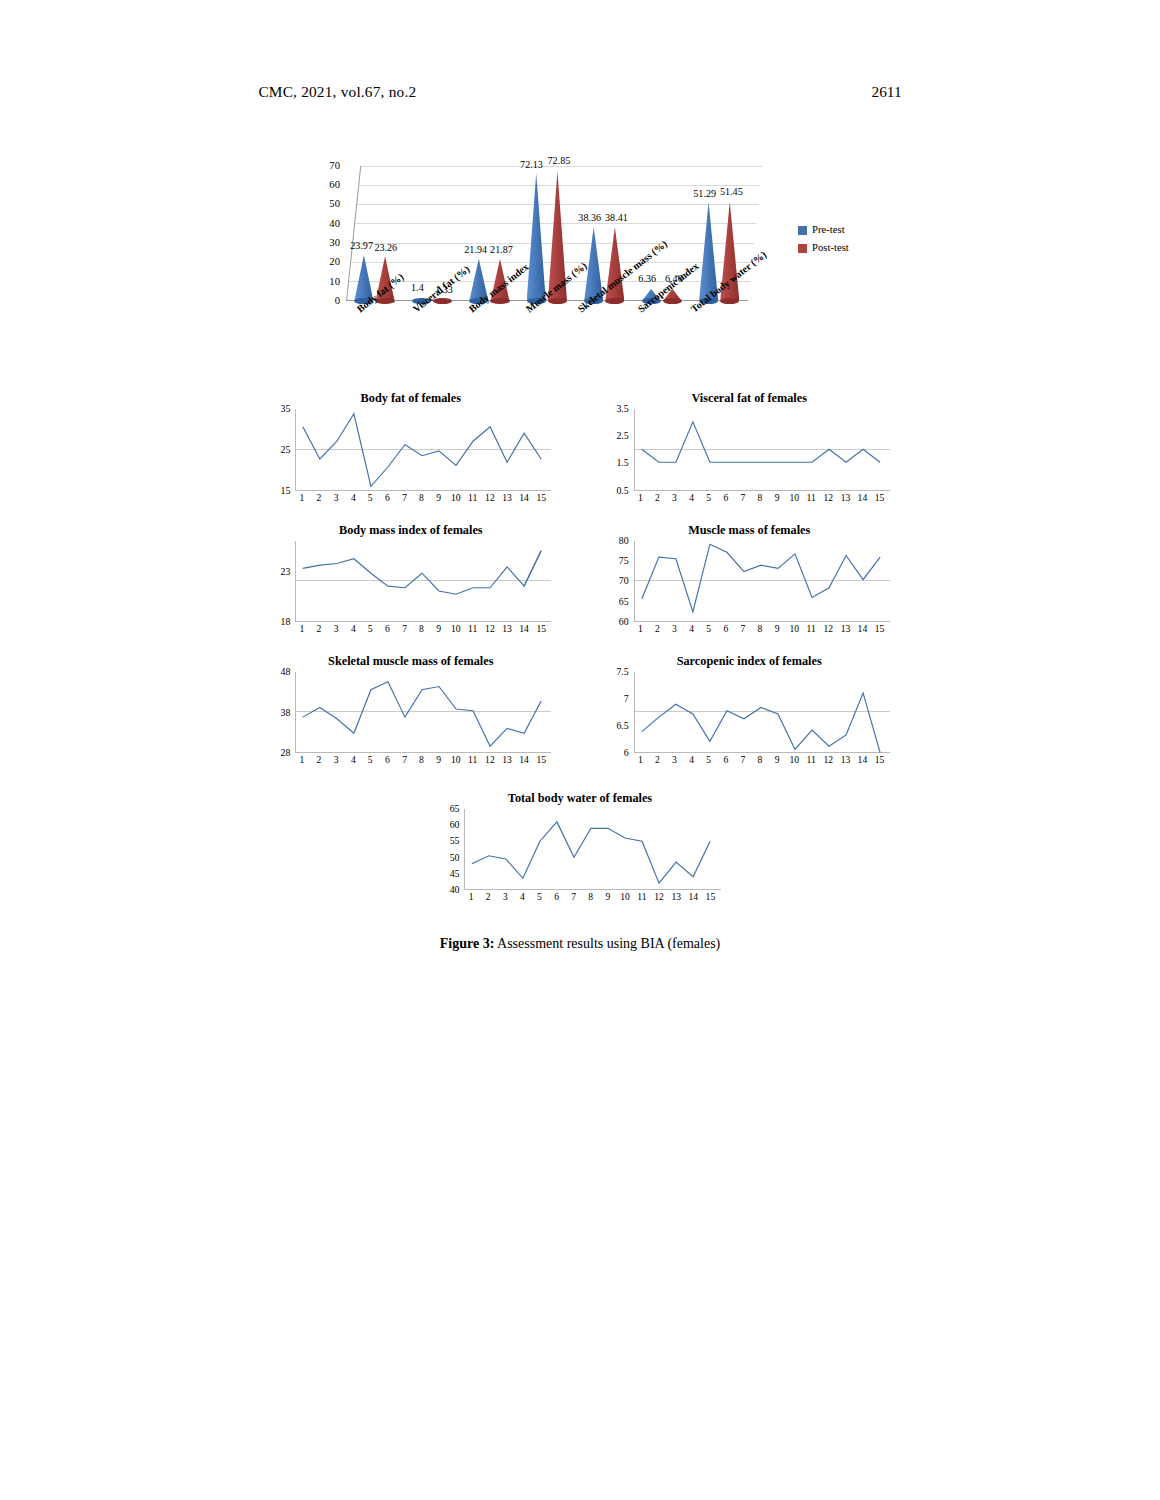CMC, 2021, vol.67, no.2
2611
70 60 50 40 30 20 10 0
23.97
23.26
1.4
1.33
21.94
21.87
72.13
72.85
38.36
38.41
6.36
6.46
51.29
51.45
Body fat (%) Visceral fat (%) Body mass index Muscle mass (%) Skeletal muscle mass (%) Sarcopenic index Total body water (%)
Pre-test
Post-test
Body fat of females
35 25 15
123 456 789 101112 131415
Visceral fat of females
3.5 2.5 1.5 0.5
123 456 789 101112 131415
Body mass index of females
23 18
123 456 789 101112 131415
Muscle mass of females
80 75 70 65 60
123 456 789 101112 131415
Skeletal muscle mass of females
48 38 28
123 456 789 101112 131415
Sarcopenic index of females
7.5 7 6.5 6
123 456 789 101112 131415
Total body water of females
65 60 55 50 45 40
123 456 789 101112 131415
Figure 3: Assessment results using BIA (females)